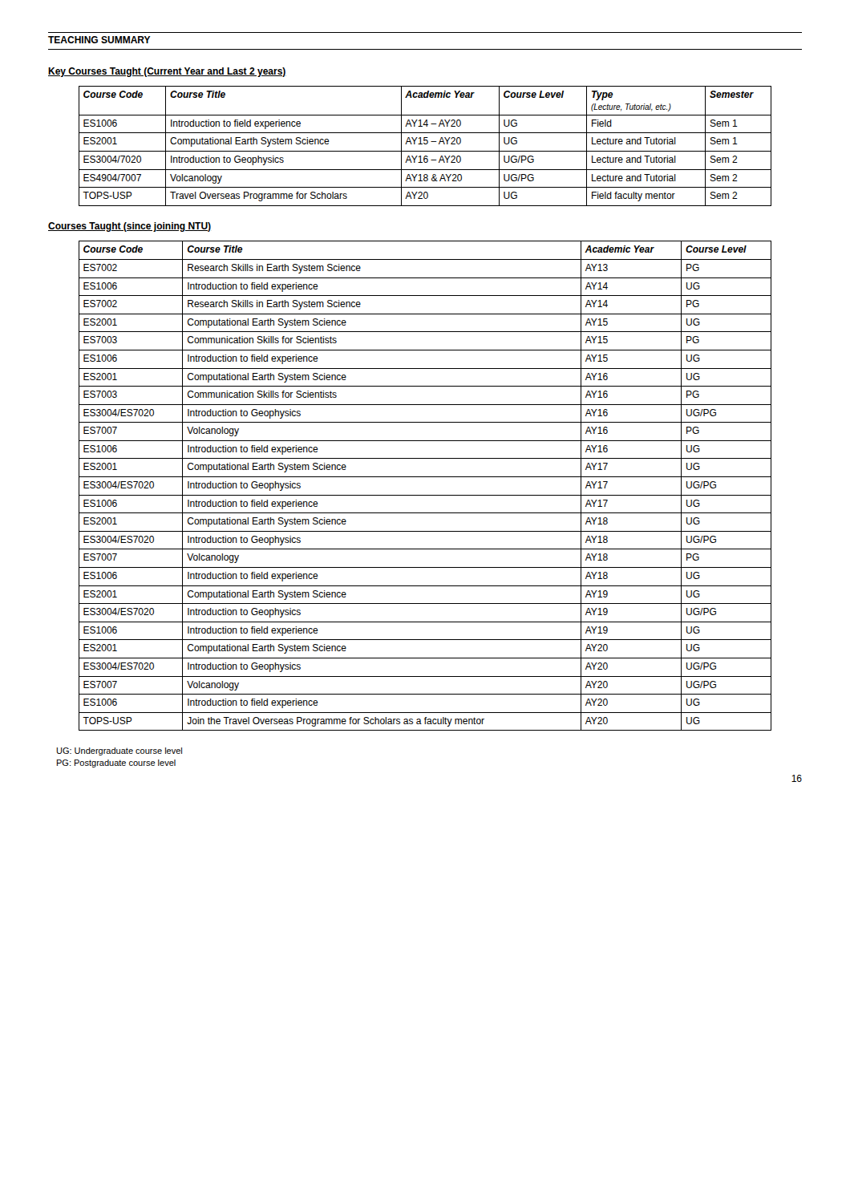TEACHING SUMMARY
Key Courses Taught (Current Year and Last 2 years)
| Course Code | Course Title | Academic Year | Course Level | Type (Lecture, Tutorial, etc.) | Semester |
| --- | --- | --- | --- | --- | --- |
| ES1006 | Introduction to field experience | AY14 – AY20 | UG | Field | Sem 1 |
| ES2001 | Computational Earth System Science | AY15 – AY20 | UG | Lecture and Tutorial | Sem 1 |
| ES3004/7020 | Introduction to Geophysics | AY16 – AY20 | UG/PG | Lecture and Tutorial | Sem 2 |
| ES4904/7007 | Volcanology | AY18 & AY20 | UG/PG | Lecture and Tutorial | Sem 2 |
| TOPS-USP | Travel Overseas Programme for Scholars | AY20 | UG | Field faculty mentor | Sem 2 |
Courses Taught (since joining NTU)
| Course Code | Course Title | Academic Year | Course Level |
| --- | --- | --- | --- |
| ES7002 | Research Skills in Earth System Science | AY13 | PG |
| ES1006 | Introduction to field experience | AY14 | UG |
| ES7002 | Research Skills in Earth System Science | AY14 | PG |
| ES2001 | Computational Earth System Science | AY15 | UG |
| ES7003 | Communication Skills for Scientists | AY15 | PG |
| ES1006 | Introduction to field experience | AY15 | UG |
| ES2001 | Computational Earth System Science | AY16 | UG |
| ES7003 | Communication Skills for Scientists | AY16 | PG |
| ES3004/ES7020 | Introduction to Geophysics | AY16 | UG/PG |
| ES7007 | Volcanology | AY16 | PG |
| ES1006 | Introduction to field experience | AY16 | UG |
| ES2001 | Computational Earth System Science | AY17 | UG |
| ES3004/ES7020 | Introduction to Geophysics | AY17 | UG/PG |
| ES1006 | Introduction to field experience | AY17 | UG |
| ES2001 | Computational Earth System Science | AY18 | UG |
| ES3004/ES7020 | Introduction to Geophysics | AY18 | UG/PG |
| ES7007 | Volcanology | AY18 | PG |
| ES1006 | Introduction to field experience | AY18 | UG |
| ES2001 | Computational Earth System Science | AY19 | UG |
| ES3004/ES7020 | Introduction to Geophysics | AY19 | UG/PG |
| ES1006 | Introduction to field experience | AY19 | UG |
| ES2001 | Computational Earth System Science | AY20 | UG |
| ES3004/ES7020 | Introduction to Geophysics | AY20 | UG/PG |
| ES7007 | Volcanology | AY20 | UG/PG |
| ES1006 | Introduction to field experience | AY20 | UG |
| TOPS-USP | Join the Travel Overseas Programme for Scholars as a faculty mentor | AY20 | UG |
UG: Undergraduate course level
PG: Postgraduate course level
16